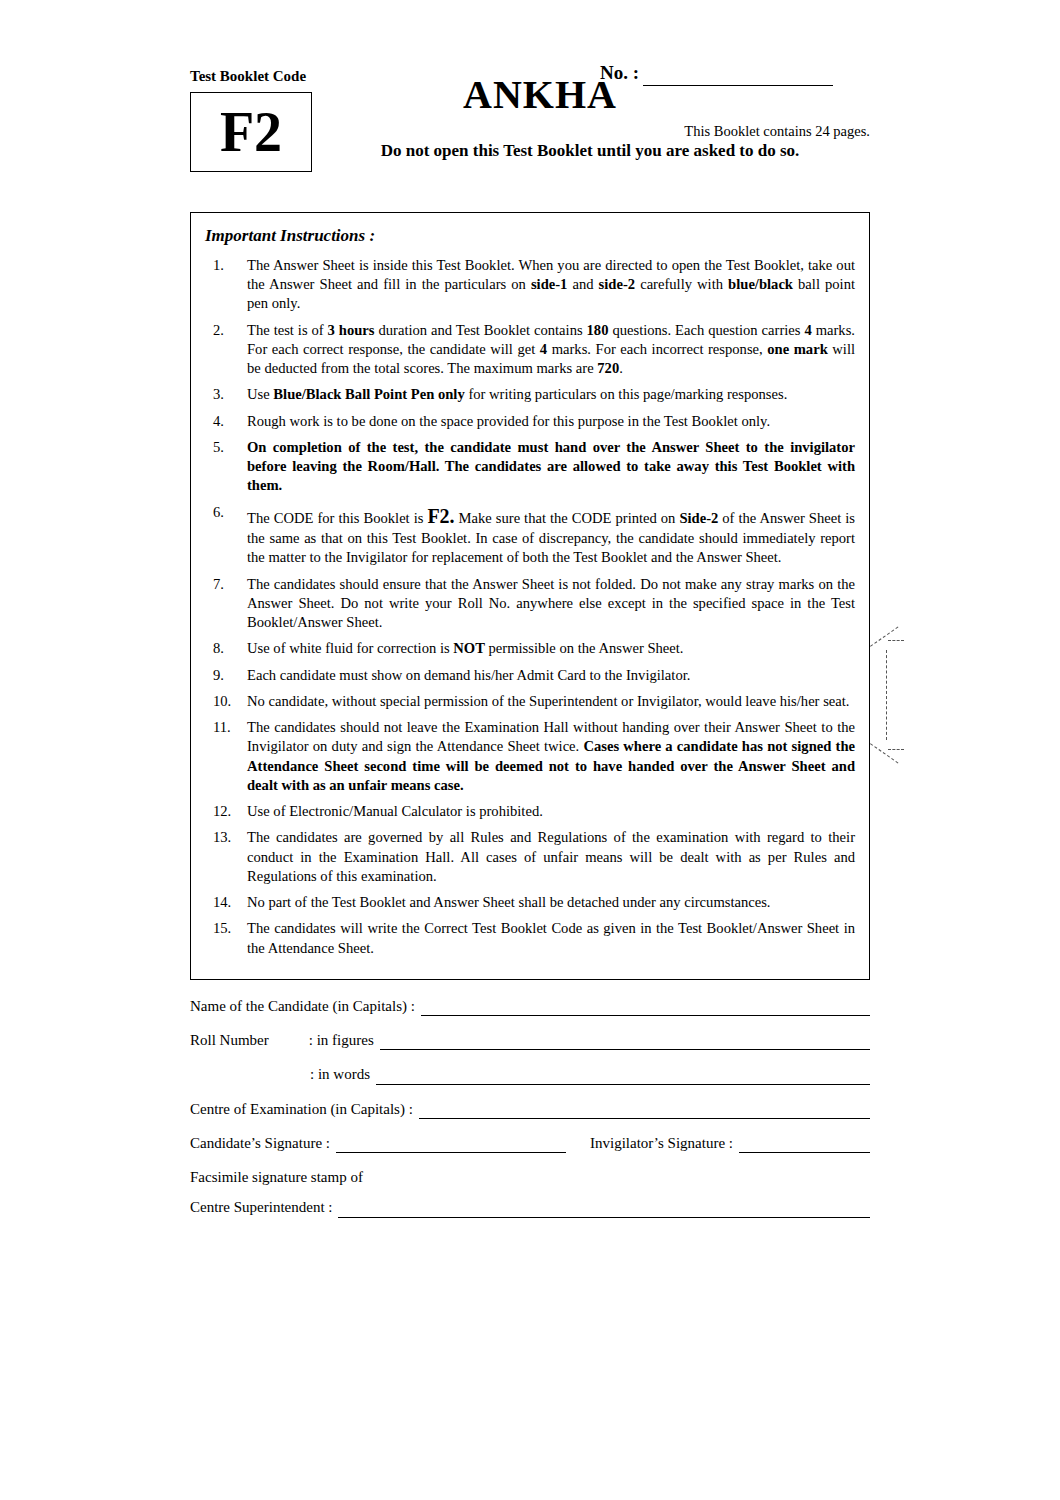Test Booklet Code
F2
No. :
ANKHA
This Booklet contains 24 pages.
Do not open this Test Booklet until you are asked to do so.
Important Instructions :
The Answer Sheet is inside this Test Booklet. When you are directed to open the Test Booklet, take out the Answer Sheet and fill in the particulars on side-1 and side-2 carefully with blue/black ball point pen only.
The test is of 3 hours duration and Test Booklet contains 180 questions. Each question carries 4 marks. For each correct response, the candidate will get 4 marks. For each incorrect response, one mark will be deducted from the total scores. The maximum marks are 720.
Use Blue/Black Ball Point Pen only for writing particulars on this page/marking responses.
Rough work is to be done on the space provided for this purpose in the Test Booklet only.
On completion of the test, the candidate must hand over the Answer Sheet to the invigilator before leaving the Room/Hall. The candidates are allowed to take away this Test Booklet with them.
The CODE for this Booklet is F2. Make sure that the CODE printed on Side-2 of the Answer Sheet is the same as that on this Test Booklet. In case of discrepancy, the candidate should immediately report the matter to the Invigilator for replacement of both the Test Booklet and the Answer Sheet.
The candidates should ensure that the Answer Sheet is not folded. Do not make any stray marks on the Answer Sheet. Do not write your Roll No. anywhere else except in the specified space in the Test Booklet/Answer Sheet.
Use of white fluid for correction is NOT permissible on the Answer Sheet.
Each candidate must show on demand his/her Admit Card to the Invigilator.
No candidate, without special permission of the Superintendent or Invigilator, would leave his/her seat.
The candidates should not leave the Examination Hall without handing over their Answer Sheet to the Invigilator on duty and sign the Attendance Sheet twice. Cases where a candidate has not signed the Attendance Sheet second time will be deemed not to have handed over the Answer Sheet and dealt with as an unfair means case.
Use of Electronic/Manual Calculator is prohibited.
The candidates are governed by all Rules and Regulations of the examination with regard to their conduct in the Examination Hall. All cases of unfair means will be dealt with as per Rules and Regulations of this examination.
No part of the Test Booklet and Answer Sheet shall be detached under any circumstances.
The candidates will write the Correct Test Booklet Code as given in the Test Booklet/Answer Sheet in the Attendance Sheet.
Name of the Candidate (in Capitals) :
Roll Number : in figures
: in words
Centre of Examination (in Capitals) :
Candidate’s Signature : Invigilator’s Signature :
Facsimile signature stamp of
Centre Superintendent :